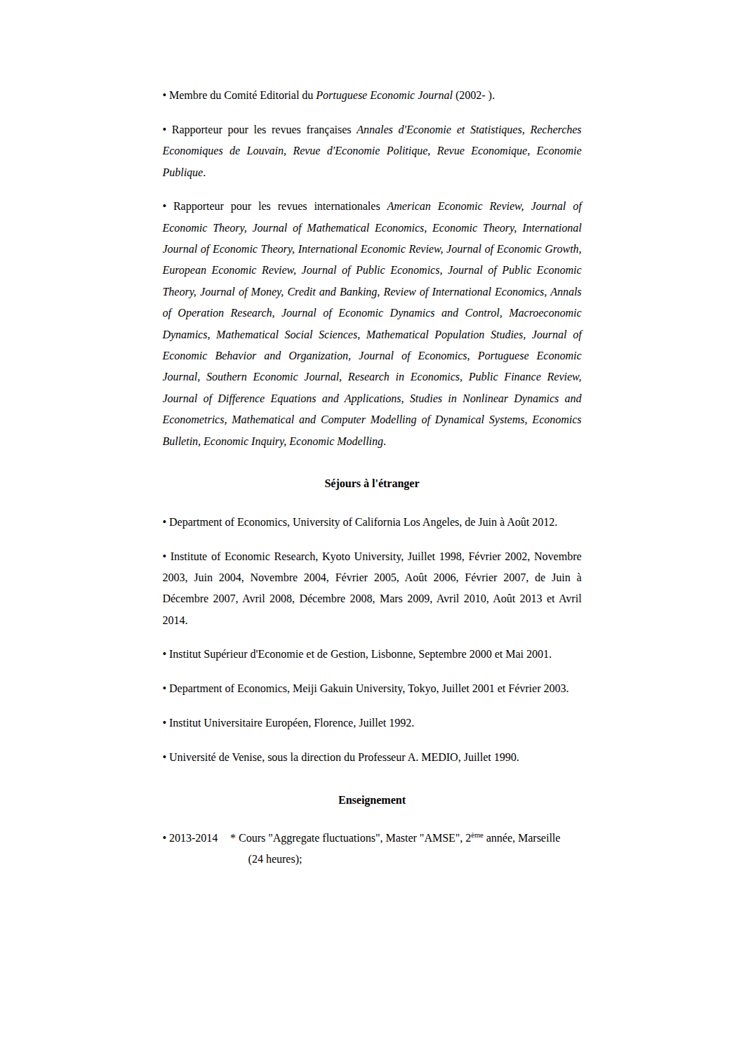• Membre du Comité Editorial du Portuguese Economic Journal (2002- ).
• Rapporteur pour les revues françaises Annales d'Economie et Statistiques, Recherches Economiques de Louvain, Revue d'Economie Politique, Revue Economique, Economie Publique.
• Rapporteur pour les revues internationales American Economic Review, Journal of Economic Theory, Journal of Mathematical Economics, Economic Theory, International Journal of Economic Theory, International Economic Review, Journal of Economic Growth, European Economic Review, Journal of Public Economics, Journal of Public Economic Theory, Journal of Money, Credit and Banking, Review of International Economics, Annals of Operation Research, Journal of Economic Dynamics and Control, Macroeconomic Dynamics, Mathematical Social Sciences, Mathematical Population Studies, Journal of Economic Behavior and Organization, Journal of Economics, Portuguese Economic Journal, Southern Economic Journal, Research in Economics, Public Finance Review, Journal of Difference Equations and Applications, Studies in Nonlinear Dynamics and Econometrics, Mathematical and Computer Modelling of Dynamical Systems, Economics Bulletin, Economic Inquiry, Economic Modelling.
Séjours à l'étranger
• Department of Economics, University of California Los Angeles, de Juin à Août 2012.
• Institute of Economic Research, Kyoto University, Juillet 1998, Février 2002, Novembre 2003, Juin 2004, Novembre 2004, Février 2005, Août 2006, Février 2007, de Juin à Décembre 2007, Avril 2008, Décembre 2008, Mars 2009, Avril 2010, Août 2013 et Avril 2014.
• Institut Supérieur d'Economie et de Gestion, Lisbonne, Septembre 2000 et Mai 2001.
• Department of Economics, Meiji Gakuin University, Tokyo, Juillet 2001 et Février 2003.
• Institut Universitaire Européen, Florence, Juillet 1992.
• Université de Venise, sous la direction du Professeur A. MEDIO, Juillet 1990.
Enseignement
• 2013-2014
* Cours "Aggregate fluctuations", Master "AMSE", 2ème année, Marseille
(24 heures);